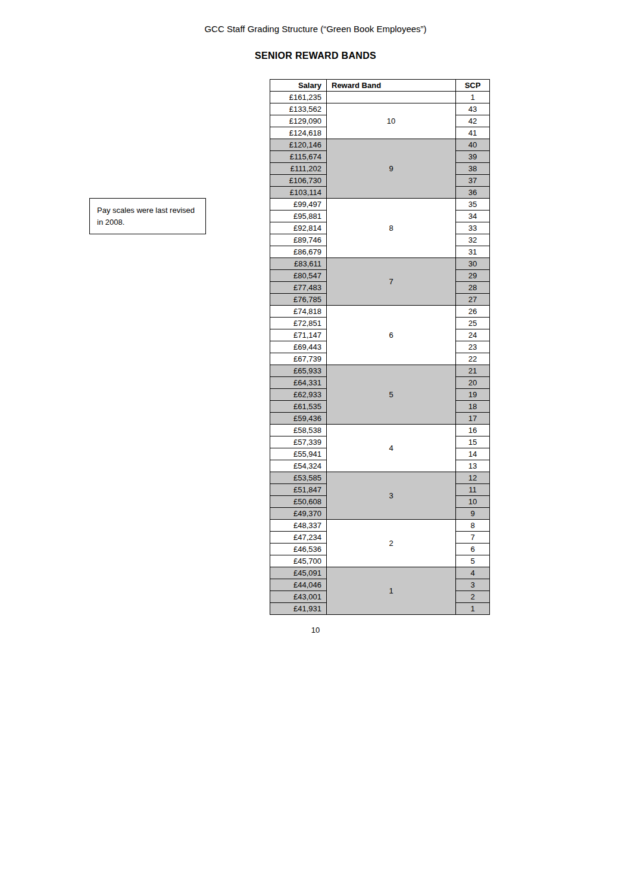GCC Staff Grading Structure (“Green Book Employees”)
SENIOR REWARD BANDS
Pay scales were last revised in 2008.
| Salary | Reward Band | SCP |
| --- | --- | --- |
| £161,235 | | 1 |
| £133,562 | 10 | 43 |
| £129,090 | 42 |
| £124,618 | 41 |
| £120,146 | 9 | 40 |
| £115,674 | 39 |
| £111,202 | 38 |
| £106,730 | 37 |
| £103,114 | 36 |
| £99,497 | 8 | 35 |
| £95,881 | 34 |
| £92,814 | 33 |
| £89,746 | 32 |
| £86,679 | 31 |
| £83,611 | 7 | 30 |
| £80,547 | 29 |
| £77,483 | 28 |
| £76,785 | 27 |
| £74,818 | 6 | 26 |
| £72,851 | 25 |
| £71,147 | 24 |
| £69,443 | 23 |
| £67,739 | 22 |
| £65,933 | 5 | 21 |
| £64,331 | 20 |
| £62,933 | 19 |
| £61,535 | 18 |
| £59,436 | 17 |
| £58,538 | 4 | 16 |
| £57,339 | 15 |
| £55,941 | 14 |
| £54,324 | 13 |
| £53,585 | 3 | 12 |
| £51,847 | 11 |
| £50,608 | 10 |
| £49,370 | 9 |
| £48,337 | 2 | 8 |
| £47,234 | 7 |
| £46,536 | 6 |
| £45,700 | 5 |
| £45,091 | 1 | 4 |
| £44,046 | 3 |
| £43,001 | 2 |
| £41,931 | 1 |
10